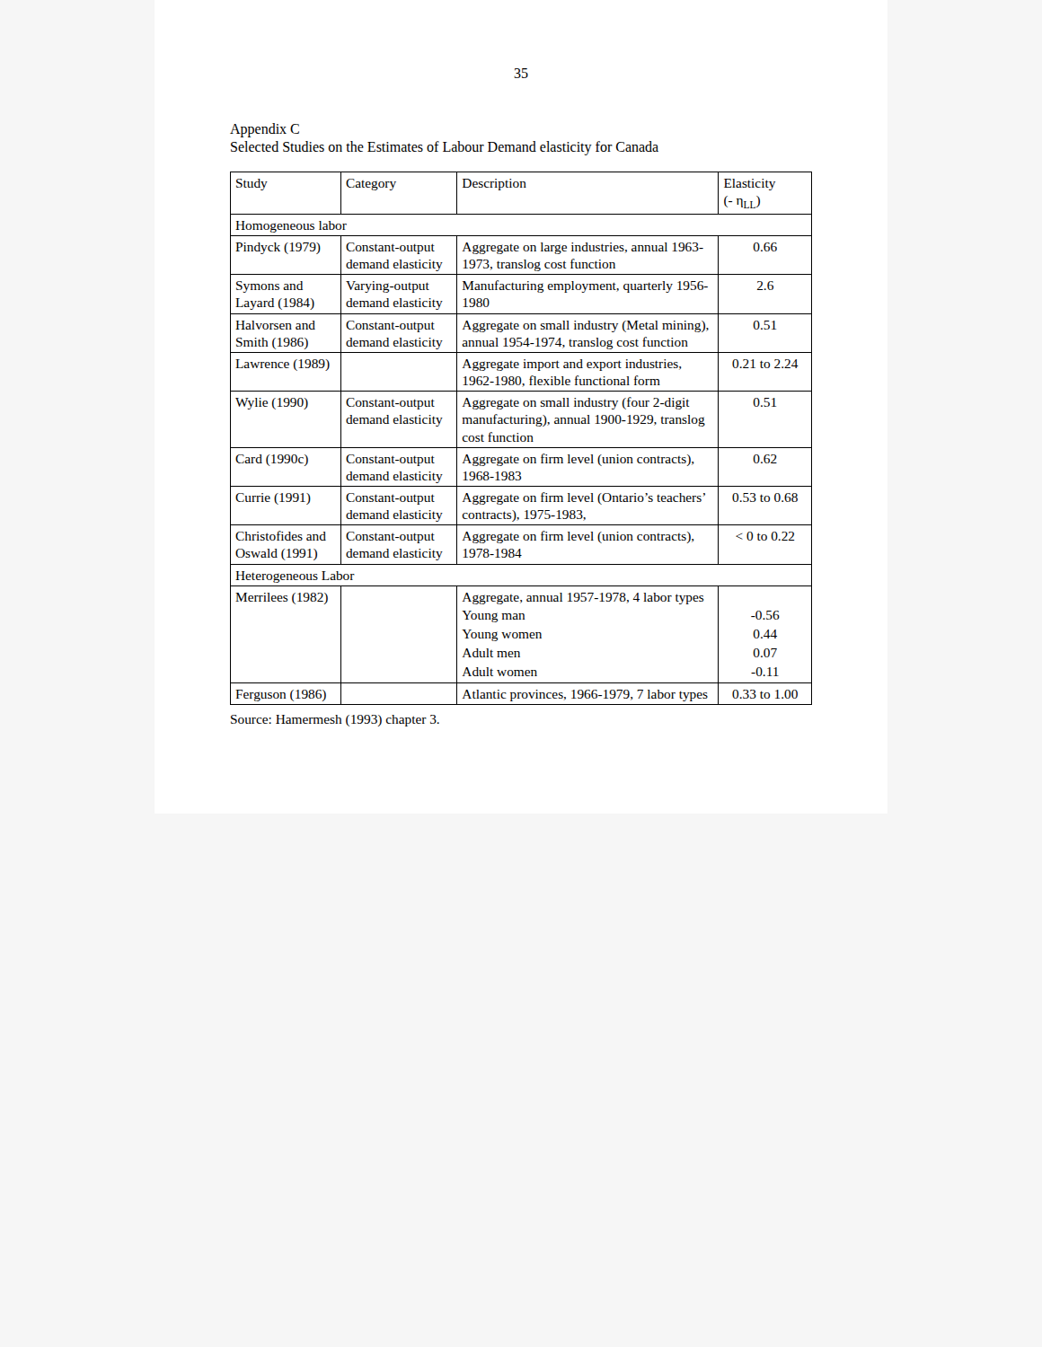35
Appendix C
Selected Studies on the Estimates of Labour Demand elasticity for Canada
| Study | Category | Description | Elasticity (- η LL ) |
| --- | --- | --- | --- |
| Homogeneous labor |
| Pindyck (1979) | Constant-output demand elasticity | Aggregate on large industries, annual 1963-1973, translog cost function | 0.66 |
| Symons and Layard (1984) | Varying-output demand elasticity | Manufacturing employment, quarterly 1956-1980 | 2.6 |
| Halvorsen and Smith (1986) | Constant-output demand elasticity | Aggregate on small industry (Metal mining), annual 1954-1974, translog cost function | 0.51 |
| Lawrence (1989) | | Aggregate import and export industries, 1962-1980, flexible functional form | 0.21 to 2.24 |
| Wylie (1990) | Constant-output demand elasticity | Aggregate on small industry (four 2-digit manufacturing), annual 1900-1929, translog cost function | 0.51 |
| Card (1990c) | Constant-output demand elasticity | Aggregate on firm level (union contracts), 1968-1983 | 0.62 |
| Currie (1991) | Constant-output demand elasticity | Aggregate on firm level (Ontario’s teachers’ contracts), 1975-1983, | 0.53 to 0.68 |
| Christofides and Oswald (1991) | Constant-output demand elasticity | Aggregate on firm level (union contracts), 1978-1984 | < 0 to 0.22 |
| Heterogeneous Labor |
| Merrilees (1982) | | Aggregate, annual 1957-1978, 4 labor types Young man Young women Adult men Adult women | -0.56 0.44 0.07 -0.11 |
| Ferguson (1986) | | Atlantic provinces, 1966-1979, 7 labor types | 0.33 to 1.00 |
Source: Hamermesh (1993) chapter 3.